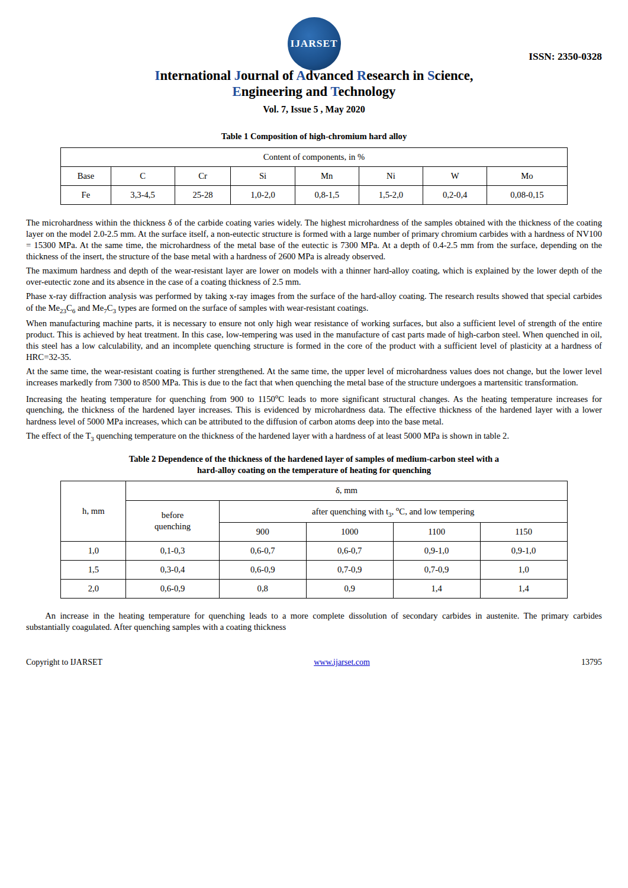IJARSET
ISSN: 2350-0328
International Journal of Advanced Research in Science,
Engineering and Technology
Vol. 7, Issue 5 , May 2020
Table 1 Composition of high-chromium hard alloy
| Content of components, in % |
| Base | C | Cr | Si | Mn | Ni | W | Mo |
| Fe | 3,3-4,5 | 25-28 | 1,0-2,0 | 0,8-1,5 | 1,5-2,0 | 0,2-0,4 | 0,08-0,15 |
The microhardness within the thickness δ of the carbide coating varies widely. The highest microhardness of the samples obtained with the thickness of the coating layer on the model 2.0-2.5 mm. At the surface itself, a non-eutectic structure is formed with a large number of primary chromium carbides with a hardness of NV100 = 15300 MPa. At the same time, the microhardness of the metal base of the eutectic is 7300 MPa. At a depth of 0.4-2.5 mm from the surface, depending on the thickness of the insert, the structure of the base metal with a hardness of 2600 MPa is already observed.
The maximum hardness and depth of the wear-resistant layer are lower on models with a thinner hard-alloy coating, which is explained by the lower depth of the over-eutectic zone and its absence in the case of a coating thickness of 2.5 mm.
Phase x-ray diffraction analysis was performed by taking x-ray images from the surface of the hard-alloy coating. The research results showed that special carbides of the Me23C6 and Me7C3 types are formed on the surface of samples with wear-resistant coatings.
When manufacturing machine parts, it is necessary to ensure not only high wear resistance of working surfaces, but also a sufficient level of strength of the entire product. This is achieved by heat treatment. In this case, low-tempering was used in the manufacture of cast parts made of high-carbon steel. When quenched in oil, this steel has a low calculability, and an incomplete quenching structure is formed in the core of the product with a sufficient level of plasticity at a hardness of HRC=32-35.
At the same time, the wear-resistant coating is further strengthened. At the same time, the upper level of microhardness values does not change, but the lower level increases markedly from 7300 to 8500 MPa. This is due to the fact that when quenching the metal base of the structure undergoes a martensitic transformation.
Increasing the heating temperature for quenching from 900 to 1150oC leads to more significant structural changes. As the heating temperature increases for quenching, the thickness of the hardened layer increases. This is evidenced by microhardness data. The effective thickness of the hardened layer with a lower hardness level of 5000 MPa increases, which can be attributed to the diffusion of carbon atoms deep into the base metal.
The effect of the T3 quenching temperature on the thickness of the hardened layer with a hardness of at least 5000 MPa is shown in table 2.
Table 2 Dependence of the thickness of the hardened layer of samples of medium-carbon steel with a
hard-alloy coating on the temperature of heating for quenching
| h, mm | δ, mm |
| before quenching | after quenching with t 3 , o C, and low tempering |
| 900 | 1000 | 1100 | 1150 |
| 1,0 | 0,1-0,3 | 0,6-0,7 | 0,6-0,7 | 0,9-1,0 | 0,9-1,0 |
| 1,5 | 0,3-0,4 | 0,6-0,9 | 0,7-0,9 | 0,7-0,9 | 1,0 |
| 2,0 | 0,6-0,9 | 0,8 | 0,9 | 1,4 | 1,4 |
An increase in the heating temperature for quenching leads to a more complete dissolution of secondary carbides in austenite. The primary carbides substantially coagulated. After quenching samples with a coating thickness
Copyright to IJARSET www.ijarset.com 13795